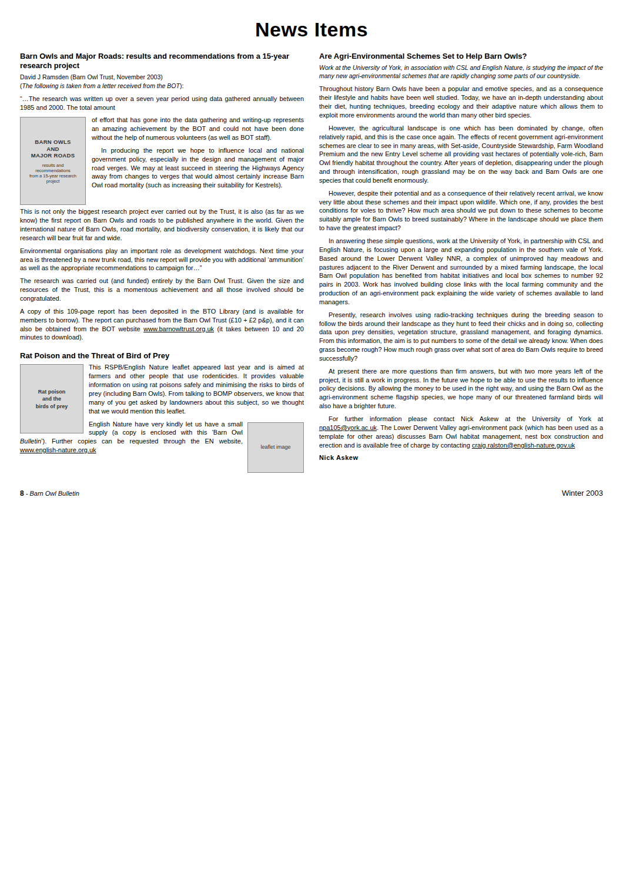News Items
Barn Owls and Major Roads: results and recommendations from a 15-year research project
David J Ramsden (Barn Owl Trust, November 2003)
(The following is taken from a letter received from the BOT):
“…The research was written up over a seven year period using data gathered annually between 1985 and 2000. The total amount
BARN OWLS
AND
MAJOR ROADS
results and recommendations
from a 15-year research project
of effort that has gone into the data gathering and writing-up represents an amazing achievement by the BOT and could not have been done without the help of numerous volunteers (as well as BOT staff).
In producing the report we hope to influence local and national government policy, especially in the design and management of major road verges. We may at least succeed in steering the Highways Agency away from changes to verges that would almost certainly increase Barn Owl road mortality (such as increasing their suitability for Kestrels).
This is not only the biggest research project ever carried out by the Trust, it is also (as far as we know) the first report on Barn Owls and roads to be published anywhere in the world. Given the international nature of Barn Owls, road mortality, and biodiversity conservation, it is likely that our research will bear fruit far and wide.
Environmental organisations play an important role as development watchdogs. Next time your area is threatened by a new trunk road, this new report will provide you with additional ‘ammunition’ as well as the appropriate recommendations to campaign for…”
The research was carried out (and funded) entirely by the Barn Owl Trust. Given the size and resources of the Trust, this is a momentous achievement and all those involved should be congratulated.
A copy of this 109-page report has been deposited in the BTO Library (and is available for members to borrow). The report can purchased from the Barn Owl Trust (£10 + £2 p&p), and it can also be obtained from the BOT website www.barnowltrust.org.uk (it takes between 10 and 20 minutes to download).
Rat Poison and the Threat of Bird of Prey
Rat poison
and the
birds of prey
This RSPB/English Nature leaflet appeared last year and is aimed at farmers and other people that use rodenticides. It provides valuable information on using rat poisons safely and minimising the risks to birds of prey (including Barn Owls). From talking to BOMP observers, we know that many of you get asked by landowners about this subject, so we thought that we would mention this leaflet.
leaflet image
English Nature have very kindly let us have a small supply (a copy is enclosed with this ‘Barn Owl Bulletin’). Further copies can be requested through the EN website, www.english-nature.org.uk
Are Agri-Environmental Schemes Set to Help Barn Owls?
Work at the University of York, in association with CSL and English Nature, is studying the impact of the many new agri-environmental schemes that are rapidly changing some parts of our countryside.
Throughout history Barn Owls have been a popular and emotive species, and as a consequence their lifestyle and habits have been well studied. Today, we have an in-depth understanding about their diet, hunting techniques, breeding ecology and their adaptive nature which allows them to exploit more environments around the world than many other bird species.
However, the agricultural landscape is one which has been dominated by change, often relatively rapid, and this is the case once again. The effects of recent government agri-environment schemes are clear to see in many areas, with Set-aside, Countryside Stewardship, Farm Woodland Premium and the new Entry Level scheme all providing vast hectares of potentially vole-rich, Barn Owl friendly habitat throughout the country. After years of depletion, disappearing under the plough and through intensification, rough grassland may be on the way back and Barn Owls are one species that could benefit enormously.
However, despite their potential and as a consequence of their relatively recent arrival, we know very little about these schemes and their impact upon wildlife. Which one, if any, provides the best conditions for voles to thrive? How much area should we put down to these schemes to become suitably ample for Barn Owls to breed sustainably? Where in the landscape should we place them to have the greatest impact?
In answering these simple questions, work at the University of York, in partnership with CSL and English Nature, is focusing upon a large and expanding population in the southern vale of York. Based around the Lower Derwent Valley NNR, a complex of unimproved hay meadows and pastures adjacent to the River Derwent and surrounded by a mixed farming landscape, the local Barn Owl population has benefited from habitat initiatives and local box schemes to number 92 pairs in 2003. Work has involved building close links with the local farming community and the production of an agri-environment pack explaining the wide variety of schemes available to land managers.
Presently, research involves using radio-tracking techniques during the breeding season to follow the birds around their landscape as they hunt to feed their chicks and in doing so, collecting data upon prey densities, vegetation structure, grassland management, and foraging dynamics. From this information, the aim is to put numbers to some of the detail we already know. When does grass become rough? How much rough grass over what sort of area do Barn Owls require to breed successfully?
At present there are more questions than firm answers, but with two more years left of the project, it is still a work in progress. In the future we hope to be able to use the results to influence policy decisions. By allowing the money to be used in the right way, and using the Barn Owl as the agri-environment scheme flagship species, we hope many of our threatened farmland birds will also have a brighter future.
For further information please contact Nick Askew at the University of York at npa105@york.ac.uk. The Lower Derwent Valley agri-environment pack (which has been used as a template for other areas) discusses Barn Owl habitat management, nest box construction and erection and is available free of charge by contacting craig.ralston@english-nature.gov.uk
Nick Askew
8 - Barn Owl Bulletin
Winter 2003